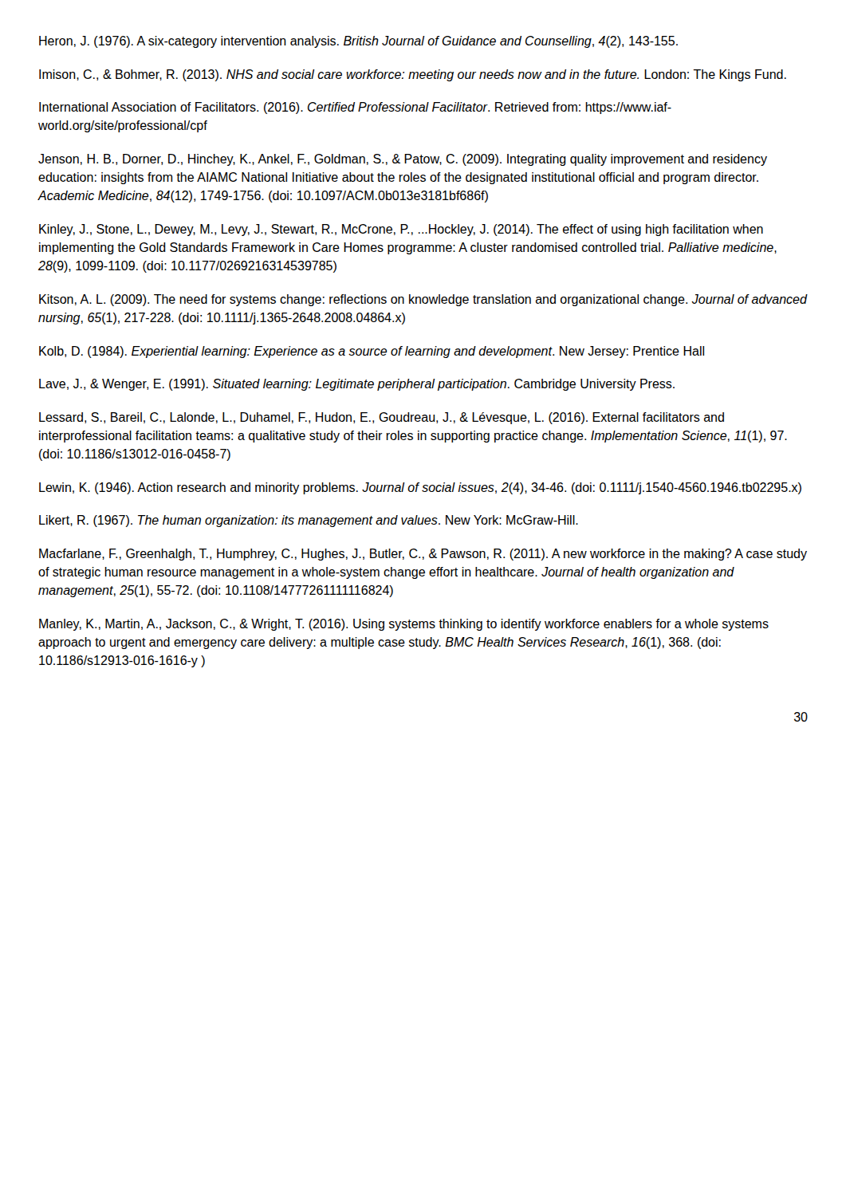Heron, J. (1976). A six-category intervention analysis. British Journal of Guidance and Counselling, 4(2), 143-155.
Imison, C., & Bohmer, R. (2013). NHS and social care workforce: meeting our needs now and in the future. London: The Kings Fund.
International Association of Facilitators. (2016). Certified Professional Facilitator. Retrieved from: https://www.iaf-world.org/site/professional/cpf
Jenson, H. B., Dorner, D., Hinchey, K., Ankel, F., Goldman, S., & Patow, C. (2009). Integrating quality improvement and residency education: insights from the AIAMC National Initiative about the roles of the designated institutional official and program director. Academic Medicine, 84(12), 1749-1756. (doi: 10.1097/ACM.0b013e3181bf686f)
Kinley, J., Stone, L., Dewey, M., Levy, J., Stewart, R., McCrone, P., ...Hockley, J. (2014). The effect of using high facilitation when implementing the Gold Standards Framework in Care Homes programme: A cluster randomised controlled trial. Palliative medicine, 28(9), 1099-1109. (doi: 10.1177/0269216314539785)
Kitson, A. L. (2009). The need for systems change: reflections on knowledge translation and organizational change. Journal of advanced nursing, 65(1), 217-228. (doi: 10.1111/j.1365-2648.2008.04864.x)
Kolb, D. (1984). Experiential learning: Experience as a source of learning and development. New Jersey: Prentice Hall
Lave, J., & Wenger, E. (1991). Situated learning: Legitimate peripheral participation. Cambridge University Press.
Lessard, S., Bareil, C., Lalonde, L., Duhamel, F., Hudon, E., Goudreau, J., & Lévesque, L. (2016). External facilitators and interprofessional facilitation teams: a qualitative study of their roles in supporting practice change. Implementation Science, 11(1), 97. (doi: 10.1186/s13012-016-0458-7)
Lewin, K. (1946). Action research and minority problems. Journal of social issues, 2(4), 34-46. (doi: 0.1111/j.1540-4560.1946.tb02295.x)
Likert, R. (1967). The human organization: its management and values. New York: McGraw-Hill.
Macfarlane, F., Greenhalgh, T., Humphrey, C., Hughes, J., Butler, C., & Pawson, R. (2011). A new workforce in the making? A case study of strategic human resource management in a whole-system change effort in healthcare. Journal of health organization and management, 25(1), 55-72. (doi: 10.1108/14777261111116824)
Manley, K., Martin, A., Jackson, C., & Wright, T. (2016). Using systems thinking to identify workforce enablers for a whole systems approach to urgent and emergency care delivery: a multiple case study. BMC Health Services Research, 16(1), 368. (doi: 10.1186/s12913-016-1616-y )
30